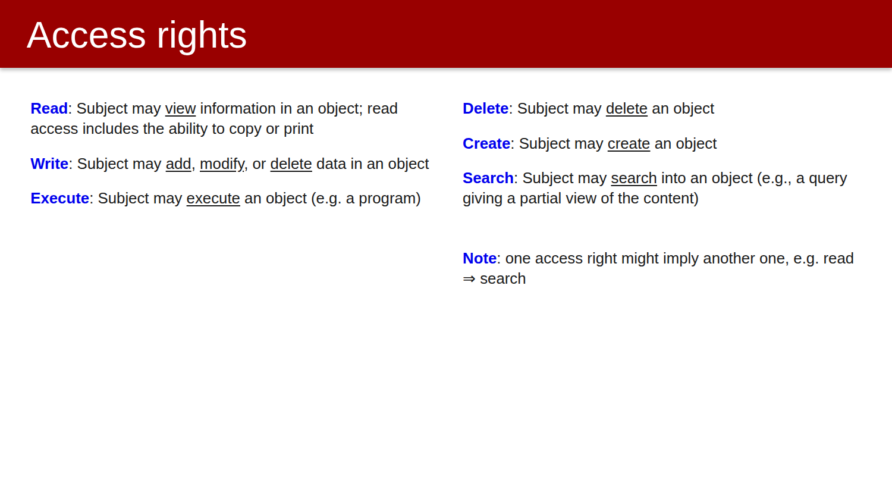Access rights
Read: Subject may view information in an object; read access includes the ability to copy or print
Write: Subject may add, modify, or delete data in an object
Execute: Subject may execute an object (e.g. a program)
Delete: Subject may delete an object
Create: Subject may create an object
Search: Subject may search into an object (e.g., a query giving a partial view of the content)
Note: one access right might imply another one, e.g. read ⇒ search